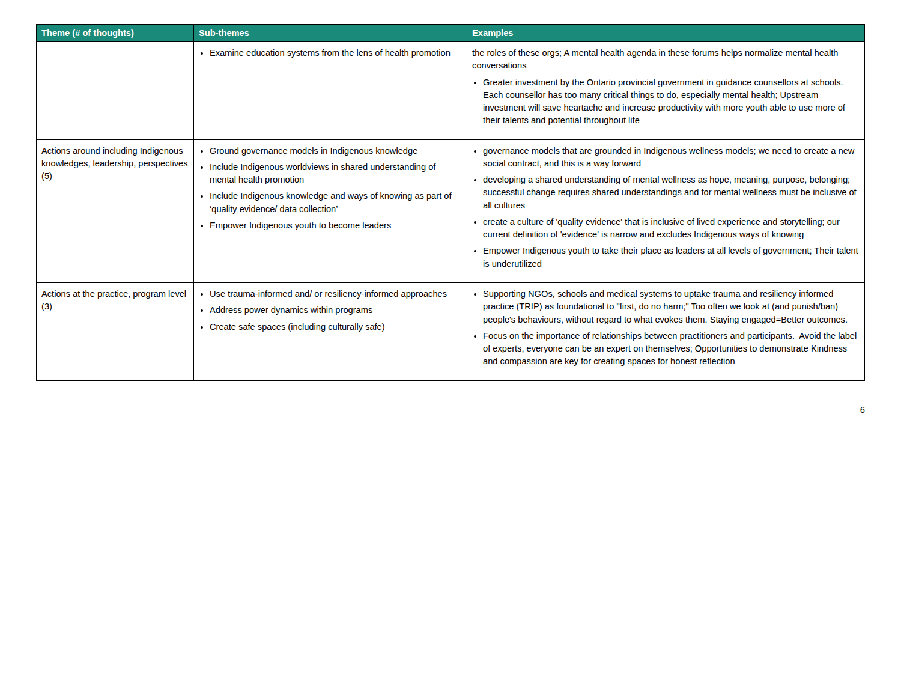| Theme (# of thoughts) | Sub-themes | Examples |
| --- | --- | --- |
| | Examine education systems from the lens of health promotion | the roles of these orgs; A mental health agenda in these forums helps normalize mental health conversations Greater investment by the Ontario provincial government in guidance counsellors at schools. Each counsellor has too many critical things to do, especially mental health; Upstream investment will save heartache and increase productivity with more youth able to use more of their talents and potential throughout life |
| Actions around including Indigenous knowledges, leadership, perspectives (5) | Ground governance models in Indigenous knowledge Include Indigenous worldviews in shared understanding of mental health promotion Include Indigenous knowledge and ways of knowing as part of ‘quality evidence/ data collection’ Empower Indigenous youth to become leaders | governance models that are grounded in Indigenous wellness models; we need to create a new social contract, and this is a way forward developing a shared understanding of mental wellness as hope, meaning, purpose, belonging; successful change requires shared understandings and for mental wellness must be inclusive of all cultures create a culture of 'quality evidence' that is inclusive of lived experience and storytelling; our current definition of 'evidence' is narrow and excludes Indigenous ways of knowing Empower Indigenous youth to take their place as leaders at all levels of government; Their talent is underutilized |
| Actions at the practice, program level (3) | Use trauma-informed and/ or resiliency-informed approaches Address power dynamics within programs Create safe spaces (including culturally safe) | Supporting NGOs, schools and medical systems to uptake trauma and resiliency informed practice (TRIP) as foundational to "first, do no harm;" Too often we look at (and punish/ban) people's behaviours, without regard to what evokes them. Staying engaged=Better outcomes. Focus on the importance of relationships between practitioners and participants. Avoid the label of experts, everyone can be an expert on themselves; Opportunities to demonstrate Kindness and compassion are key for creating spaces for honest reflection |
6